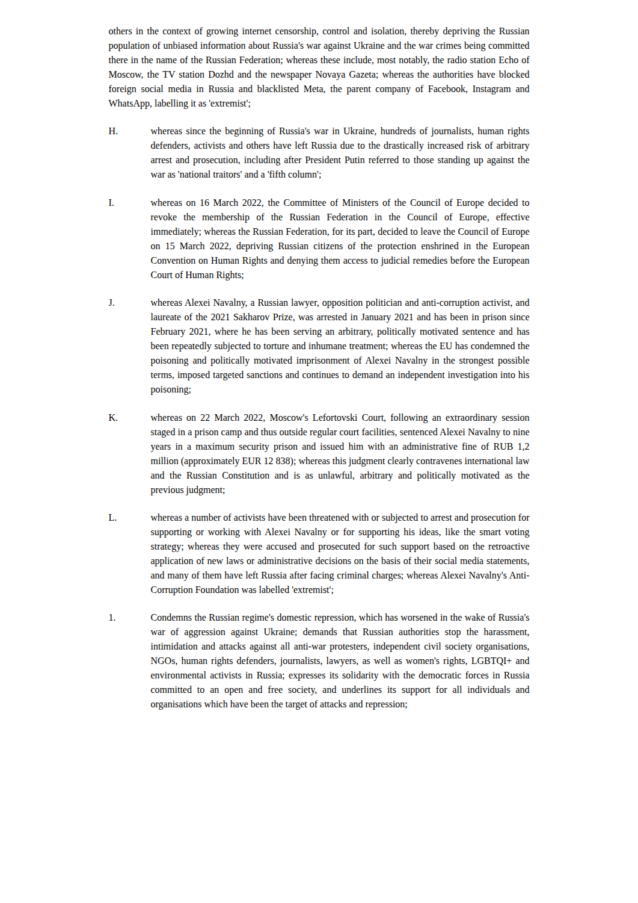others in the context of growing internet censorship, control and isolation, thereby depriving the Russian population of unbiased information about Russia's war against Ukraine and the war crimes being committed there in the name of the Russian Federation; whereas these include, most notably, the radio station Echo of Moscow, the TV station Dozhd and the newspaper Novaya Gazeta; whereas the authorities have blocked foreign social media in Russia and blacklisted Meta, the parent company of Facebook, Instagram and WhatsApp, labelling it as 'extremist';
H.
whereas since the beginning of Russia's war in Ukraine, hundreds of journalists, human rights defenders, activists and others have left Russia due to the drastically increased risk of arbitrary arrest and prosecution, including after President Putin referred to those standing up against the war as 'national traitors' and a 'fifth column';
I.
whereas on 16 March 2022, the Committee of Ministers of the Council of Europe decided to revoke the membership of the Russian Federation in the Council of Europe, effective immediately; whereas the Russian Federation, for its part, decided to leave the Council of Europe on 15 March 2022, depriving Russian citizens of the protection enshrined in the European Convention on Human Rights and denying them access to judicial remedies before the European Court of Human Rights;
J.
whereas Alexei Navalny, a Russian lawyer, opposition politician and anti-corruption activist, and laureate of the 2021 Sakharov Prize, was arrested in January 2021 and has been in prison since February 2021, where he has been serving an arbitrary, politically motivated sentence and has been repeatedly subjected to torture and inhumane treatment; whereas the EU has condemned the poisoning and politically motivated imprisonment of Alexei Navalny in the strongest possible terms, imposed targeted sanctions and continues to demand an independent investigation into his poisoning;
K.
whereas on 22 March 2022, Moscow's Lefortovski Court, following an extraordinary session staged in a prison camp and thus outside regular court facilities, sentenced Alexei Navalny to nine years in a maximum security prison and issued him with an administrative fine of RUB 1,2 million (approximately EUR 12 838); whereas this judgment clearly contravenes international law and the Russian Constitution and is as unlawful, arbitrary and politically motivated as the previous judgment;
L.
whereas a number of activists have been threatened with or subjected to arrest and prosecution for supporting or working with Alexei Navalny or for supporting his ideas, like the smart voting strategy; whereas they were accused and prosecuted for such support based on the retroactive application of new laws or administrative decisions on the basis of their social media statements, and many of them have left Russia after facing criminal charges; whereas Alexei Navalny's Anti-Corruption Foundation was labelled 'extremist';
1.
Condemns the Russian regime's domestic repression, which has worsened in the wake of Russia's war of aggression against Ukraine; demands that Russian authorities stop the harassment, intimidation and attacks against all anti-war protesters, independent civil society organisations, NGOs, human rights defenders, journalists, lawyers, as well as women's rights, LGBTQI+ and environmental activists in Russia; expresses its solidarity with the democratic forces in Russia committed to an open and free society, and underlines its support for all individuals and organisations which have been the target of attacks and repression;